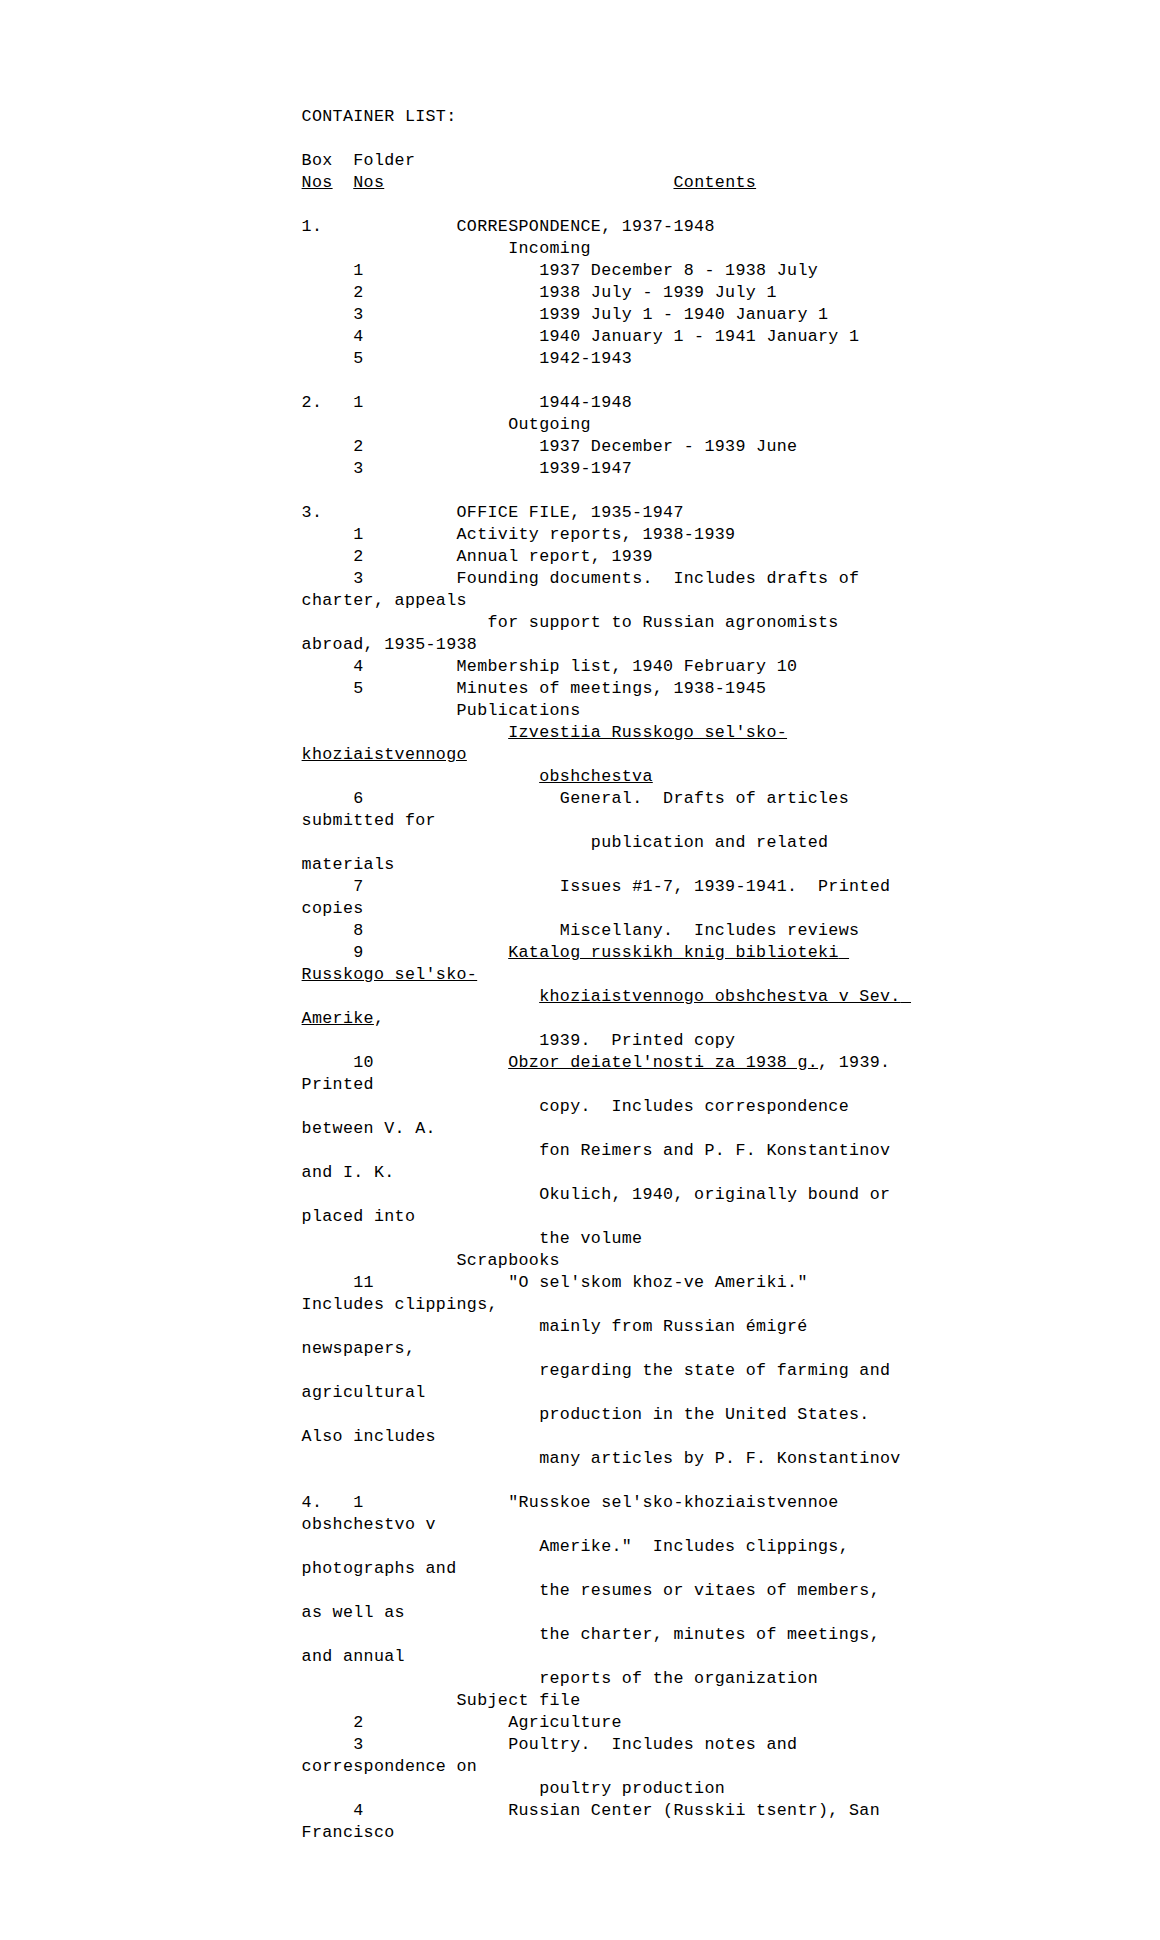CONTAINER LIST:

Box  Folder
Nos  Nos                            Contents

1.             CORRESPONDENCE, 1937-1948
                    Incoming
     1                 1937 December 8 - 1938 July
     2                 1938 July - 1939 July 1
     3                 1939 July 1 - 1940 January 1
     4                 1940 January 1 - 1941 January 1
     5                 1942-1943

2.   1                 1944-1948
                    Outgoing
     2                 1937 December - 1939 June
     3                 1939-1947

3.             OFFICE FILE, 1935-1947
     1         Activity reports, 1938-1939
     2         Annual report, 1939
     3         Founding documents.  Includes drafts of charter, appeals
                  for support to Russian agronomists abroad, 1935-1938
     4         Membership list, 1940 February 10
     5         Minutes of meetings, 1938-1945
               Publications
                    Izvestiia Russkogo sel'sko-khoziaistvennogo
                       obshchestva
     6                   General.  Drafts of articles submitted for
                            publication and related materials
     7                   Issues #1-7, 1939-1941.  Printed copies
     8                   Miscellany.  Includes reviews
     9              Katalog russkikh knig biblioteki Russkogo sel'sko-
                       khoziaistvennogo obshchestva v Sev. Amerike,
                       1939.  Printed copy
     10             Obzor deiatel'nosti za 1938 g., 1939.  Printed
                       copy.  Includes correspondence between V. A.
                       fon Reimers and P. F. Konstantinov and I. K.
                       Okulich, 1940, originally bound or placed into
                       the volume
               Scrapbooks
     11             "O sel'skom khoz-ve Ameriki."  Includes clippings,
                       mainly from Russian émigré newspapers,
                       regarding the state of farming and agricultural
                       production in the United States.  Also includes
                       many articles by P. F. Konstantinov

4.   1              "Russkoe sel'sko-khoziaistvennoe obshchestvo v
                       Amerike."  Includes clippings, photographs and
                       the resumes or vitaes of members, as well as
                       the charter, minutes of meetings, and annual
                       reports of the organization
               Subject file
     2              Agriculture
     3              Poultry.  Includes notes and correspondence on
                       poultry production
     4              Russian Center (Russkii tsentr), San Francisco